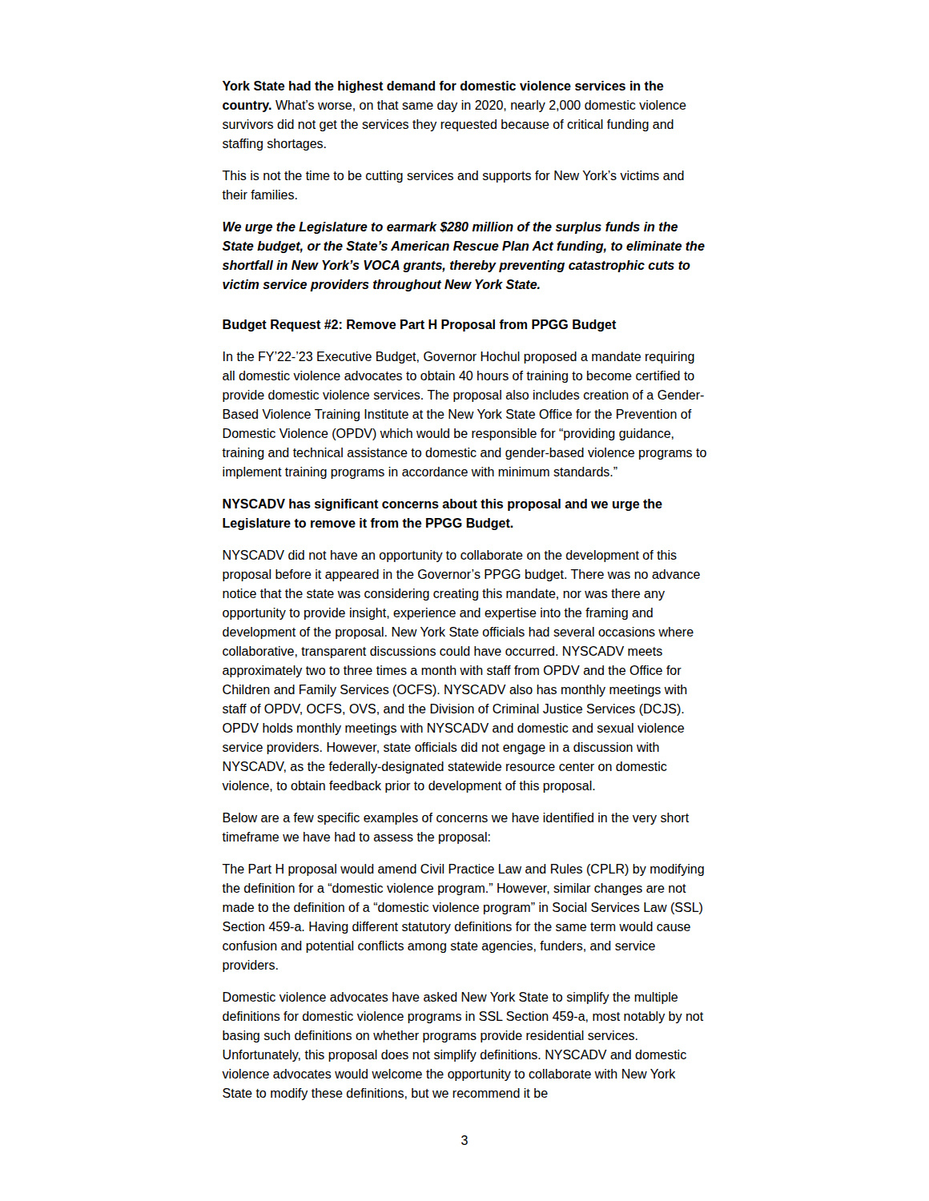York State had the highest demand for domestic violence services in the country. What’s worse, on that same day in 2020, nearly 2,000 domestic violence survivors did not get the services they requested because of critical funding and staffing shortages.
This is not the time to be cutting services and supports for New York’s victims and their families.
We urge the Legislature to earmark $280 million of the surplus funds in the State budget, or the State’s American Rescue Plan Act funding, to eliminate the shortfall in New York’s VOCA grants, thereby preventing catastrophic cuts to victim service providers throughout New York State.
Budget Request #2: Remove Part H Proposal from PPGG Budget
In the FY’22-’23 Executive Budget, Governor Hochul proposed a mandate requiring all domestic violence advocates to obtain 40 hours of training to become certified to provide domestic violence services. The proposal also includes creation of a Gender-Based Violence Training Institute at the New York State Office for the Prevention of Domestic Violence (OPDV) which would be responsible for “providing guidance, training and technical assistance to domestic and gender-based violence programs to implement training programs in accordance with minimum standards.”
NYSCADV has significant concerns about this proposal and we urge the Legislature to remove it from the PPGG Budget.
NYSCADV did not have an opportunity to collaborate on the development of this proposal before it appeared in the Governor’s PPGG budget. There was no advance notice that the state was considering creating this mandate, nor was there any opportunity to provide insight, experience and expertise into the framing and development of the proposal. New York State officials had several occasions where collaborative, transparent discussions could have occurred. NYSCADV meets approximately two to three times a month with staff from OPDV and the Office for Children and Family Services (OCFS). NYSCADV also has monthly meetings with staff of OPDV, OCFS, OVS, and the Division of Criminal Justice Services (DCJS). OPDV holds monthly meetings with NYSCADV and domestic and sexual violence service providers. However, state officials did not engage in a discussion with NYSCADV, as the federally-designated statewide resource center on domestic violence, to obtain feedback prior to development of this proposal.
Below are a few specific examples of concerns we have identified in the very short timeframe we have had to assess the proposal:
The Part H proposal would amend Civil Practice Law and Rules (CPLR) by modifying the definition for a “domestic violence program.” However, similar changes are not made to the definition of a “domestic violence program” in Social Services Law (SSL) Section 459-a. Having different statutory definitions for the same term would cause confusion and potential conflicts among state agencies, funders, and service providers.
Domestic violence advocates have asked New York State to simplify the multiple definitions for domestic violence programs in SSL Section 459-a, most notably by not basing such definitions on whether programs provide residential services. Unfortunately, this proposal does not simplify definitions. NYSCADV and domestic violence advocates would welcome the opportunity to collaborate with New York State to modify these definitions, but we recommend it be
3